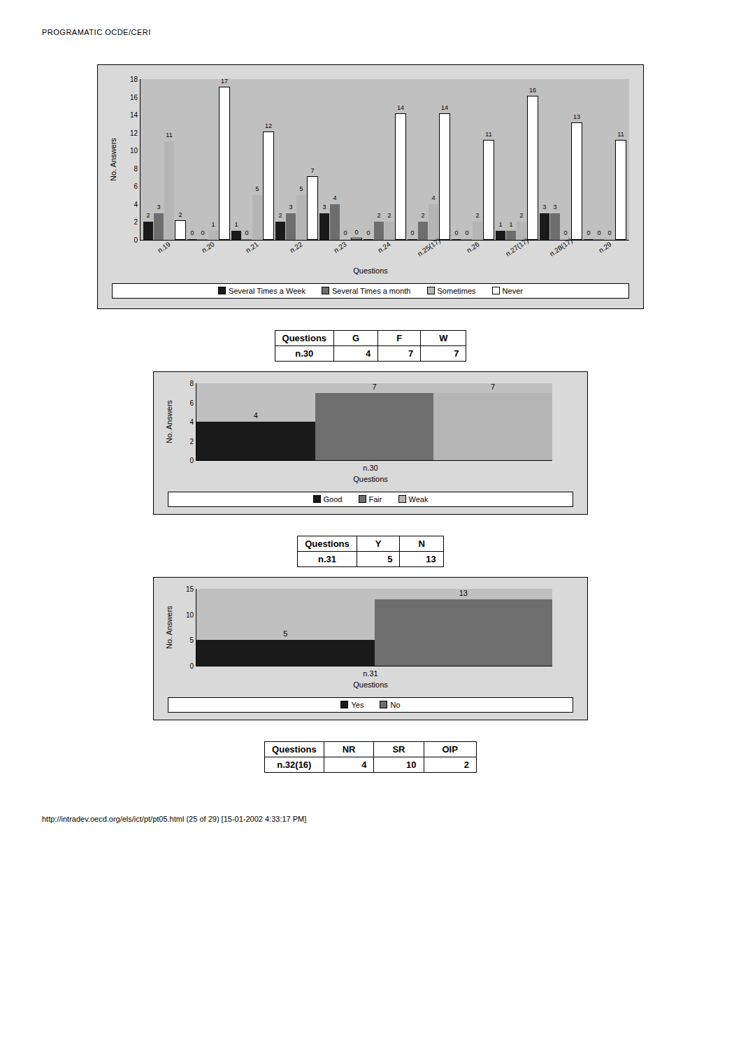PROGRAMATIC OCDE/CERI
No. Answers
18 16 14 12 10 8 6 4 2 0
2
3
11
2
0
0
1
17
1
0
5
12
2
3
5
7
3
4
0
0
0
2
2
14
0
2
4
14
0
0
2
11
1
1
2
16
3
3
0
13
0
0
0
11
n.19
n.20
n.21
n.22
n.23
n.24
n.25(17)
n.26
n.27(17)
n.28(17)
n.29
Questions
Several Times a Week Several Times a month Sometimes Never
| Questions | G | F | W |
| --- | --- | --- | --- |
| n.30 | 4 | 7 | 7 |
No. Answers
8 6 4 2 0
4
7
7
n.30
Questions
Good Fair Weak
| Questions | Y | N |
| --- | --- | --- |
| n.31 | 5 | 13 |
No. Answers
15 10 5 0
5
13
n.31
Questions
Yes No
| Questions | NR | SR | OIP |
| --- | --- | --- | --- |
| n.32(16) | 4 | 10 | 2 |
http://intradev.oecd.org/els/ict/pt/pt05.html (25 of 29) [15-01-2002 4:33:17 PM]